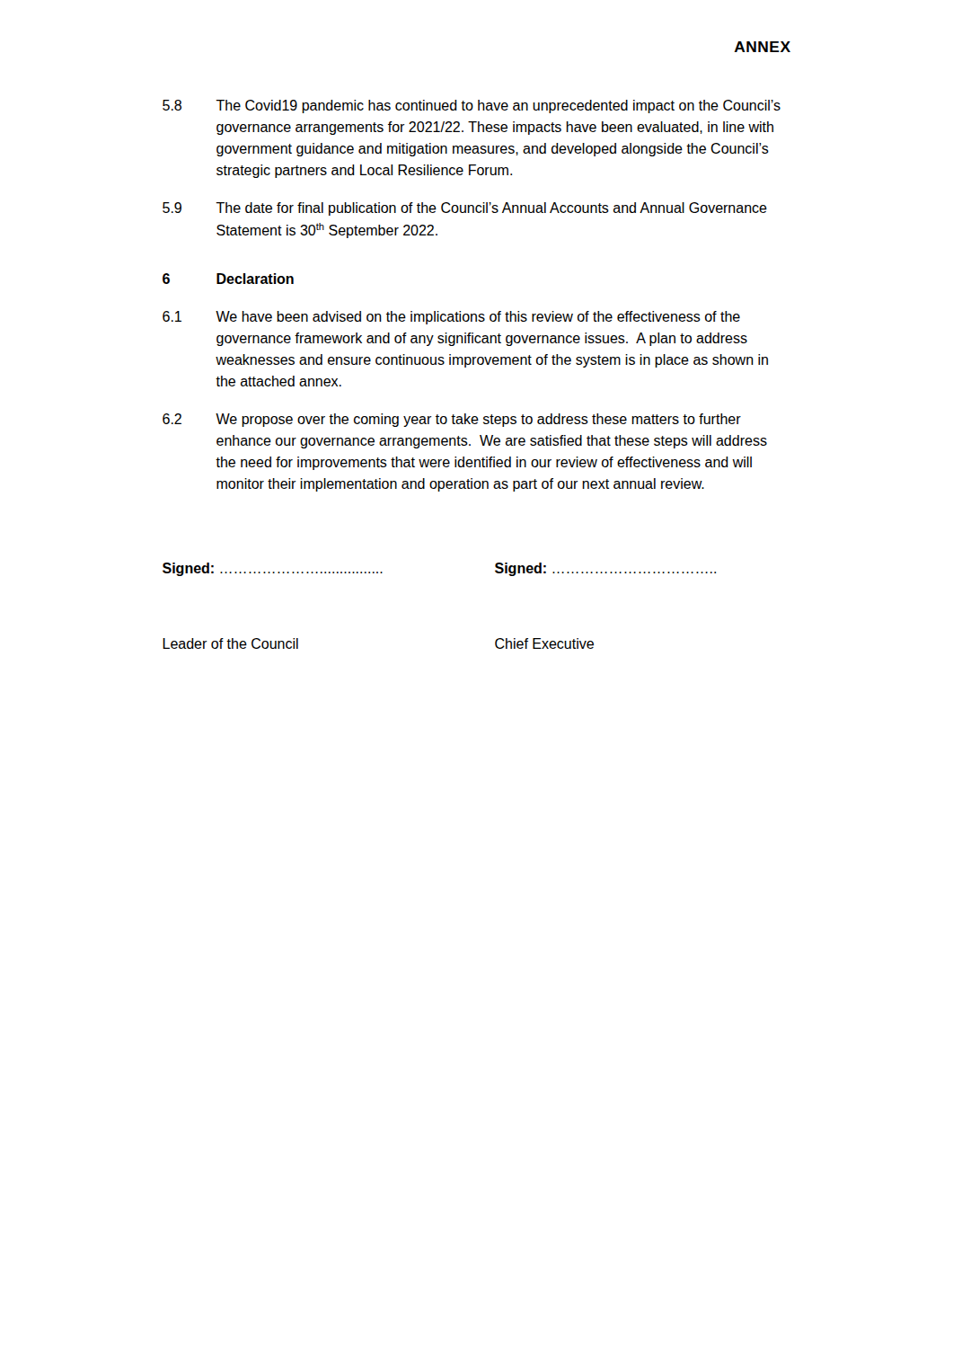ANNEX
5.8
The Covid19 pandemic has continued to have an unprecedented impact on the Council’s governance arrangements for 2021/22. These impacts have been evaluated, in line with government guidance and mitigation measures, and developed alongside the Council’s strategic partners and Local Resilience Forum.
5.9
The date for final publication of the Council’s Annual Accounts and Annual Governance Statement is 30th September 2022.
6 Declaration
6.1
We have been advised on the implications of this review of the effectiveness of the governance framework and of any significant governance issues. A plan to address weaknesses and ensure continuous improvement of the system is in place as shown in the attached annex.
6.2
We propose over the coming year to take steps to address these matters to further enhance our governance arrangements. We are satisfied that these steps will address the need for improvements that were identified in our review of effectiveness and will monitor their implementation and operation as part of our next annual review.
Signed: …………………................
Leader of the Council
Signed: ……………………………..
Chief Executive